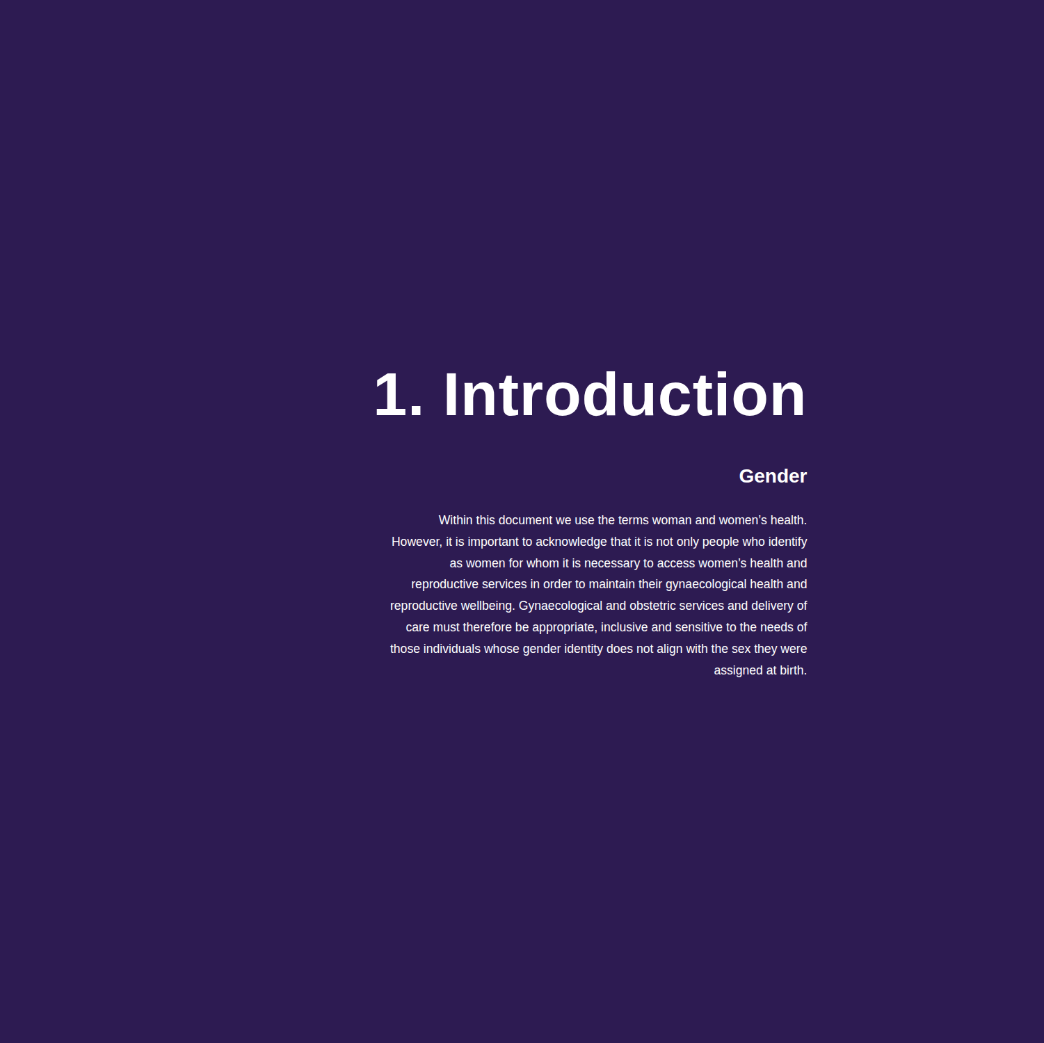1. Introduction
Gender
Within this document we use the terms woman and women’s health. However, it is important to acknowledge that it is not only people who identify as women for whom it is necessary to access women’s health and reproductive services in order to maintain their gynaecological health and reproductive wellbeing. Gynaecological and obstetric services and delivery of care must therefore be appropriate, inclusive and sensitive to the needs of those individuals whose gender identity does not align with the sex they were assigned at birth.